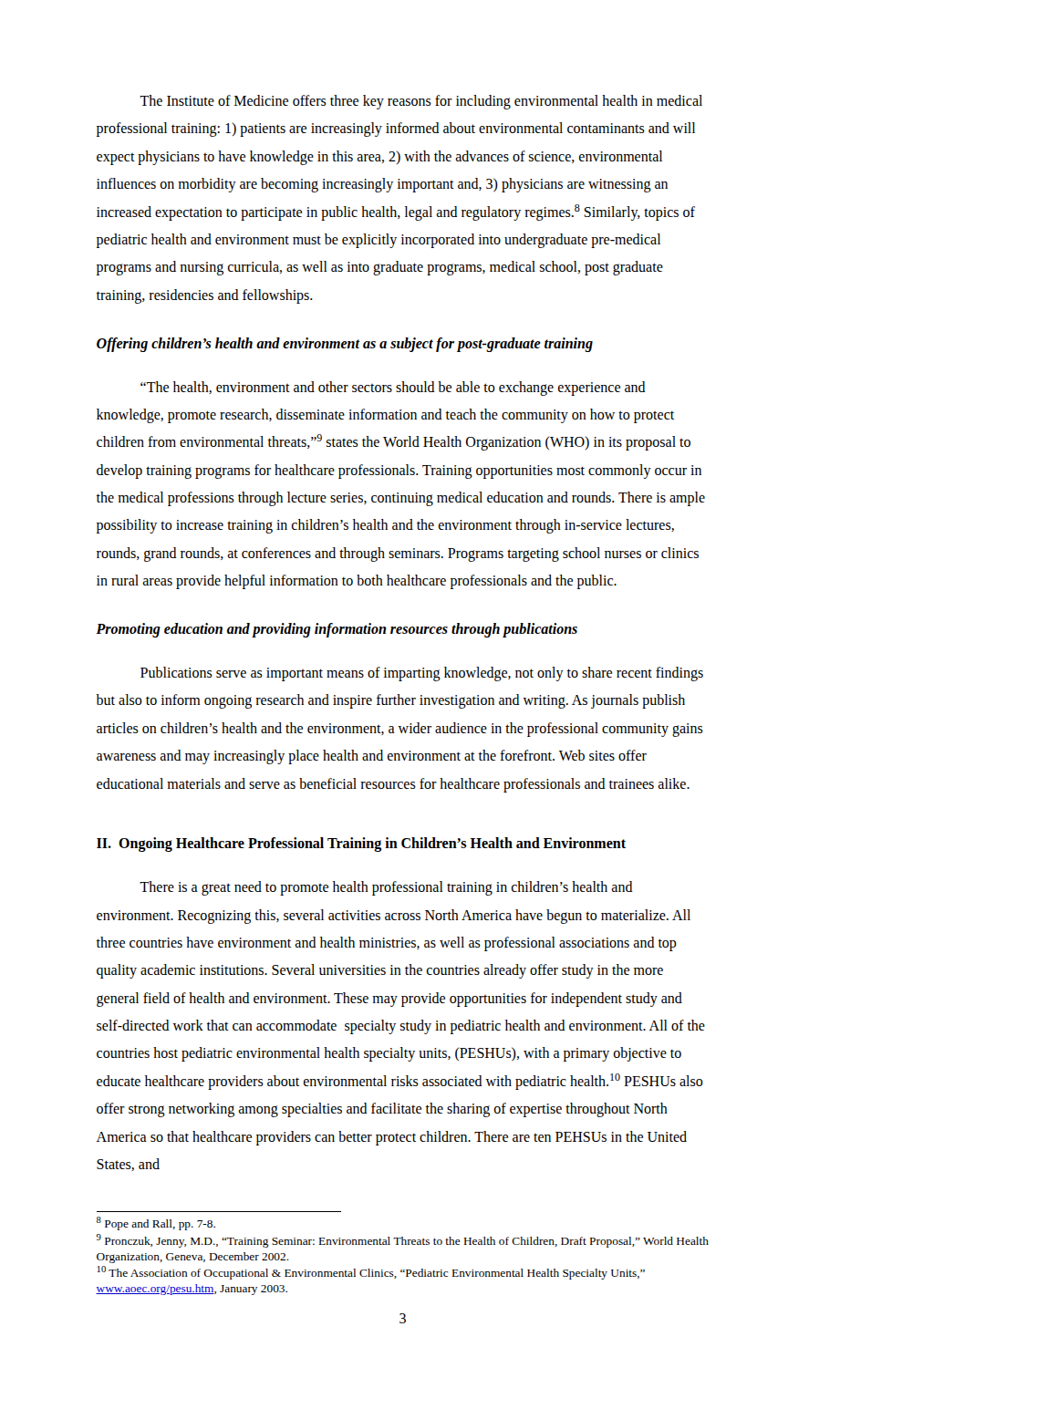The Institute of Medicine offers three key reasons for including environmental health in medical professional training: 1) patients are increasingly informed about environmental contaminants and will expect physicians to have knowledge in this area, 2) with the advances of science, environmental influences on morbidity are becoming increasingly important and, 3) physicians are witnessing an increased expectation to participate in public health, legal and regulatory regimes.8 Similarly, topics of pediatric health and environment must be explicitly incorporated into undergraduate pre-medical programs and nursing curricula, as well as into graduate programs, medical school, post graduate training, residencies and fellowships.
Offering children’s health and environment as a subject for post-graduate training
“The health, environment and other sectors should be able to exchange experience and knowledge, promote research, disseminate information and teach the community on how to protect children from environmental threats,”9 states the World Health Organization (WHO) in its proposal to develop training programs for healthcare professionals. Training opportunities most commonly occur in the medical professions through lecture series, continuing medical education and rounds. There is ample possibility to increase training in children’s health and the environment through in-service lectures, rounds, grand rounds, at conferences and through seminars. Programs targeting school nurses or clinics in rural areas provide helpful information to both healthcare professionals and the public.
Promoting education and providing information resources through publications
Publications serve as important means of imparting knowledge, not only to share recent findings but also to inform ongoing research and inspire further investigation and writing. As journals publish articles on children’s health and the environment, a wider audience in the professional community gains awareness and may increasingly place health and environment at the forefront. Web sites offer educational materials and serve as beneficial resources for healthcare professionals and trainees alike.
II. Ongoing Healthcare Professional Training in Children’s Health and Environment
There is a great need to promote health professional training in children’s health and environment. Recognizing this, several activities across North America have begun to materialize. All three countries have environment and health ministries, as well as professional associations and top quality academic institutions. Several universities in the countries already offer study in the more general field of health and environment. These may provide opportunities for independent study and self-directed work that can accommodate specialty study in pediatric health and environment. All of the countries host pediatric environmental health specialty units, (PESHUs), with a primary objective to educate healthcare providers about environmental risks associated with pediatric health.10 PESHUs also offer strong networking among specialties and facilitate the sharing of expertise throughout North America so that healthcare providers can better protect children. There are ten PEHSUs in the United States, and
8 Pope and Rall, pp. 7-8.
9 Pronczuk, Jenny, M.D., “Training Seminar: Environmental Threats to the Health of Children, Draft Proposal,” World Health Organization, Geneva, December 2002.
10 The Association of Occupational & Environmental Clinics, “Pediatric Environmental Health Specialty Units,” www.aoec.org/pesu.htm, January 2003.
3